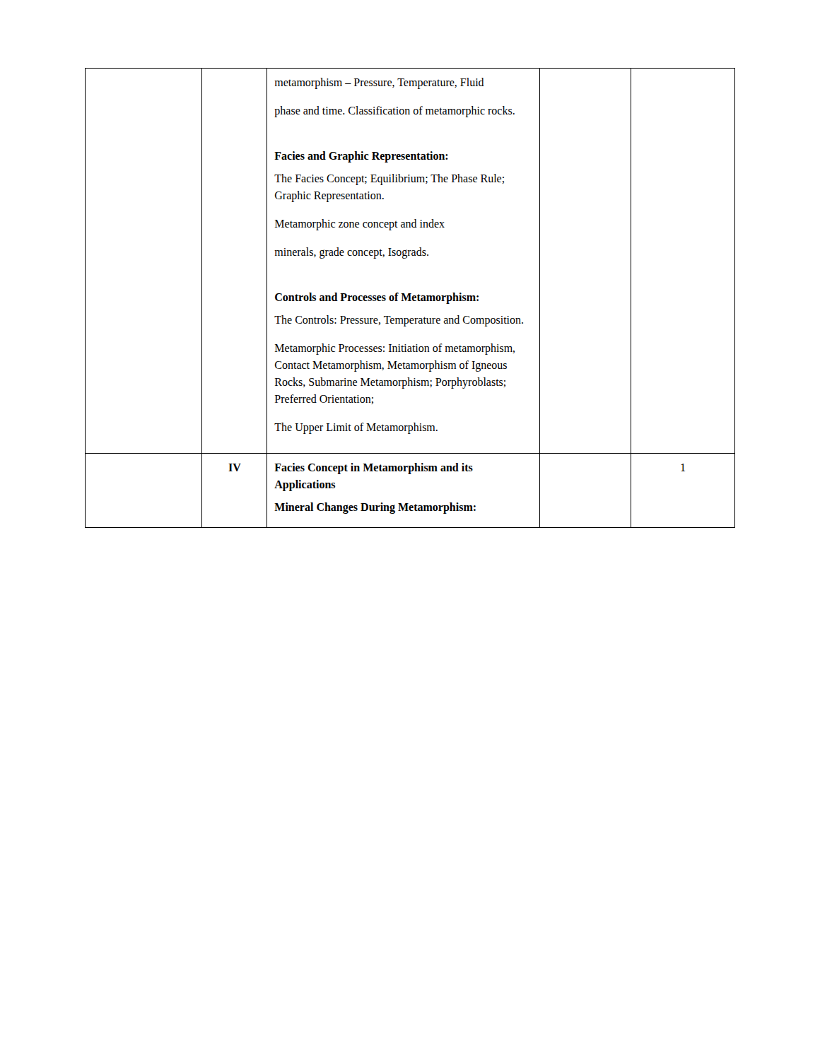| | | metamorphism – Pressure, Temperature, Fluid phase and time. Classification of metamorphic rocks. Facies and Graphic Representation: The Facies Concept; Equilibrium; The Phase Rule; Graphic Representation. Metamorphic zone concept and index minerals, grade concept, Isograds. Controls and Processes of Metamorphism: The Controls: Pressure, Temperature and Composition. Metamorphic Processes: Initiation of metamorphism, Contact Metamorphism, Metamorphism of Igneous Rocks, Submarine Metamorphism; Porphyroblasts; Preferred Orientation; The Upper Limit of Metamorphism. | | |
| | IV | Facies Concept in Metamorphism and its Applications Mineral Changes During Metamorphism: | | 1 |